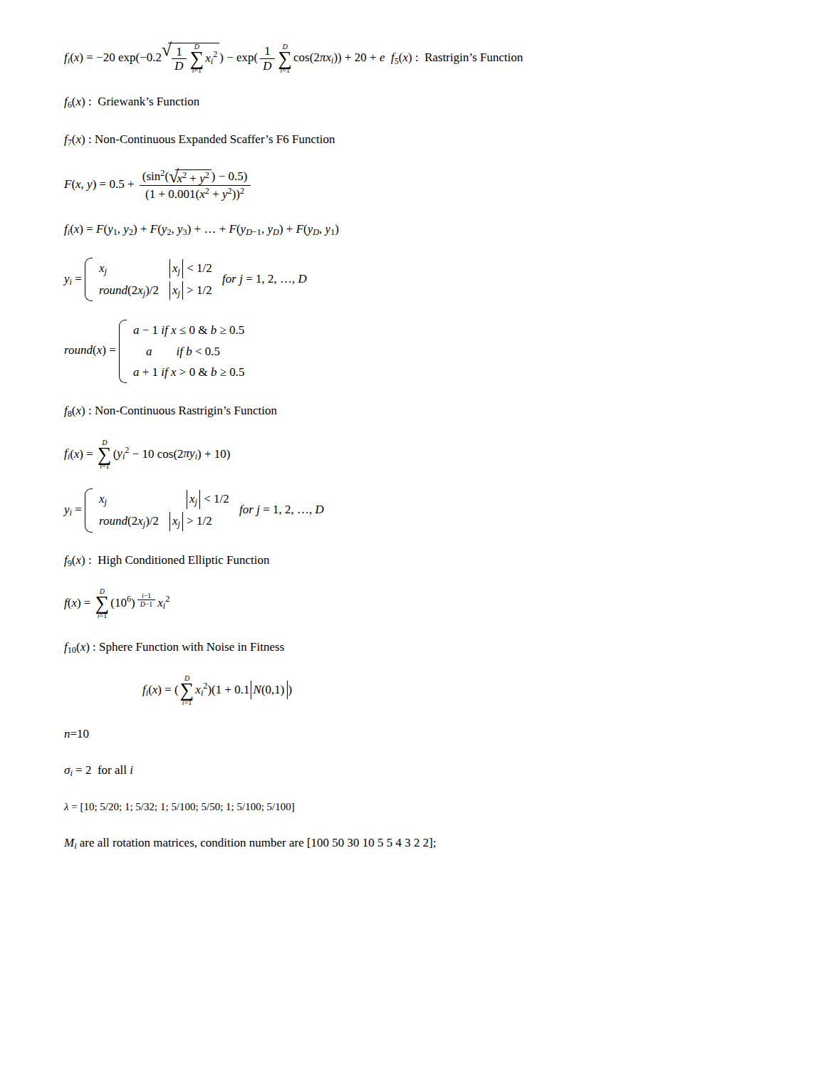fi(x) = −20 exp(−0.21 D D∑i=1 xi2) − exp(1 D D∑i=1cos(2πxi)) + 20 + e f5(x) : Rastrigin’s Function
f6(x) : Griewank’s Function
f7(x) : Non-Continuous Expanded Scaffer’s F6 Function
F(x, y) = 0.5 + (sin2(x2 + y2) − 0.5)(1 + 0.001(x2 + y2))2
fi(x) = F(y1, y2) + F(y2, y3) + … + F(yD−1, yD) + F(yD, y1)
yi =
| x j | x j < 1/2 |
| round (2 x j )/2 | x j > 1/2 |
for j = 1, 2, …, D
round(x) =
| a − 1 if x ≤ 0 & b ≥ 0.5 |
| a if b < 0.5 |
| a + 1 if x > 0 & b ≥ 0.5 |
f8(x) : Non-Continuous Rastrigin’s Function
fi(x) = D∑i=1(yi2 − 10 cos(2πyi) + 10)
yi =
| x j | x j < 1/2 |
| round (2 x j )/2 | x j > 1/2 |
for j = 1, 2, …, D
f9(x) : High Conditioned Elliptic Function
f(x) = D∑i=1(106)i−1 D−1xi2
f10(x) : Sphere Function with Noise in Fitness
fi(x) = (D∑i=1 xi2)(1 + 0.1N(0,1))
n=10
σi = 2 for all i
λ = [10; 5/20; 1; 5/32; 1; 5/100; 5/50; 1; 5/100; 5/100]
Mi are all rotation matrices, condition number are [100 50 30 10 5 5 4 3 2 2];